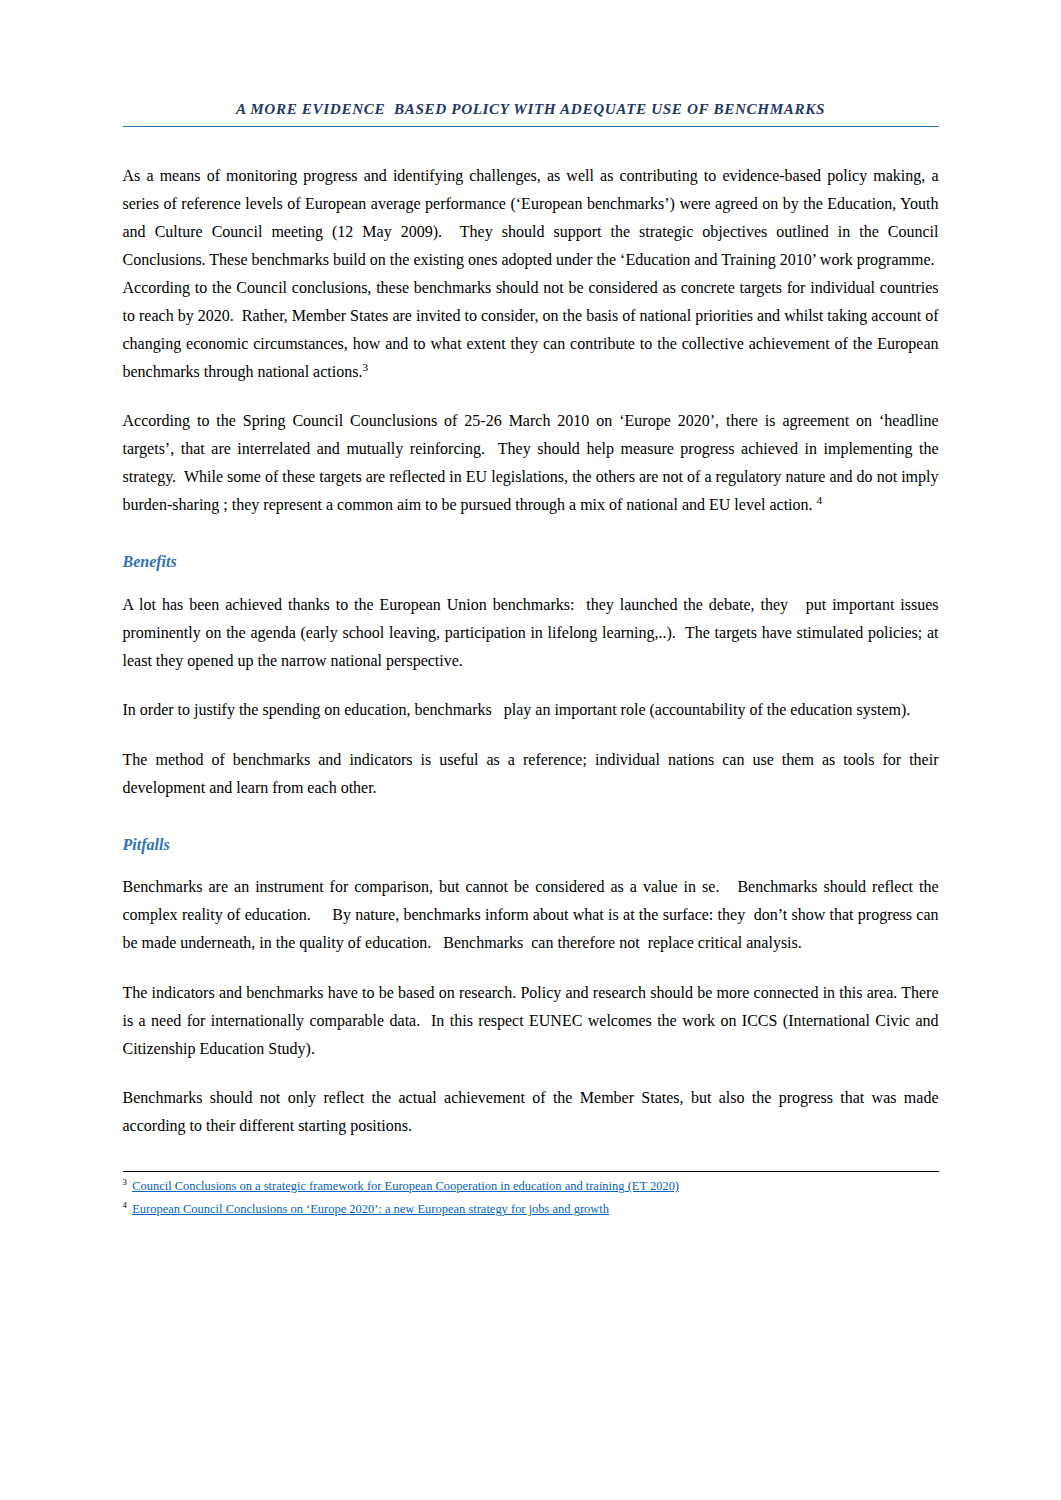A more evidence based policy with adequate use of benchmarks
As a means of monitoring progress and identifying challenges, as well as contributing to evidence-based policy making, a series of reference levels of European average performance (‘European benchmarks’) were agreed on by the Education, Youth and Culture Council meeting (12 May 2009). They should support the strategic objectives outlined in the Council Conclusions. These benchmarks build on the existing ones adopted under the ‘Education and Training 2010’ work programme. According to the Council conclusions, these benchmarks should not be considered as concrete targets for individual countries to reach by 2020. Rather, Member States are invited to consider, on the basis of national priorities and whilst taking account of changing economic circumstances, how and to what extent they can contribute to the collective achievement of the European benchmarks through national actions.3
According to the Spring Council Counclusions of 25-26 March 2010 on ‘Europe 2020’, there is agreement on ‘headline targets’, that are interrelated and mutually reinforcing. They should help measure progress achieved in implementing the strategy. While some of these targets are reflected in EU legislations, the others are not of a regulatory nature and do not imply burden-sharing ; they represent a common aim to be pursued through a mix of national and EU level action. 4
Benefits
A lot has been achieved thanks to the European Union benchmarks: they launched the debate, they put important issues prominently on the agenda (early school leaving, participation in lifelong learning,..). The targets have stimulated policies; at least they opened up the narrow national perspective.
In order to justify the spending on education, benchmarks play an important role (accountability of the education system).
The method of benchmarks and indicators is useful as a reference; individual nations can use them as tools for their development and learn from each other.
Pitfalls
Benchmarks are an instrument for comparison, but cannot be considered as a value in se. Benchmarks should reflect the complex reality of education. By nature, benchmarks inform about what is at the surface: they don’t show that progress can be made underneath, in the quality of education. Benchmarks can therefore not replace critical analysis.
The indicators and benchmarks have to be based on research. Policy and research should be more connected in this area. There is a need for internationally comparable data. In this respect EUNEC welcomes the work on ICCS (International Civic and Citizenship Education Study).
Benchmarks should not only reflect the actual achievement of the Member States, but also the progress that was made according to their different starting positions.
3 Council Conclusions on a strategic framework for European Cooperation in education and training (ET 2020)
4 European Council Conclusions on ‘Europe 2020’: a new European strategy for jobs and growth